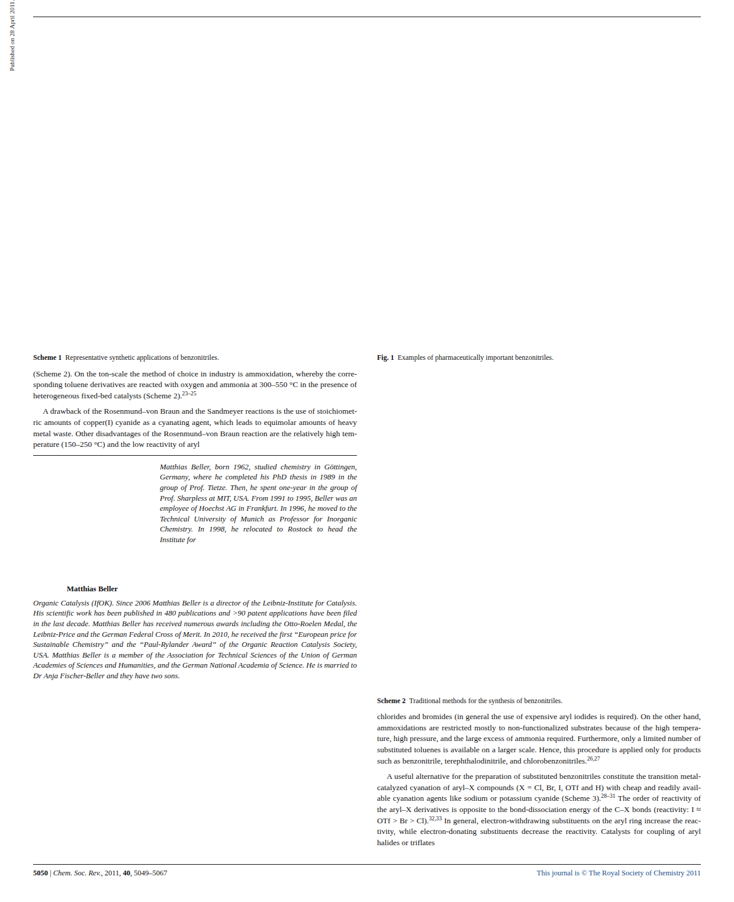Published on 28 April 2011. Downloaded by Universita Degli Studi di Napoli Federico II on 11/06/2013 17:59:59.
Scheme 1 Representative synthetic applications of benzonitriles.
(Scheme 2). On the ton-scale the method of choice in industry is ammoxidation, whereby the corresponding toluene derivatives are reacted with oxygen and ammonia at 300–550 °C in the presence of heterogeneous fixed-bed catalysts (Scheme 2).23–25
A drawback of the Rosenmund–von Braun and the Sandmeyer reactions is the use of stoichiometric amounts of copper(I) cyanide as a cyanating agent, which leads to equimolar amounts of heavy metal waste. Other disadvantages of the Rosenmund–von Braun reaction are the relatively high temperature (150–250 °C) and the low reactivity of aryl
Matthias Beller
Matthias Beller, born 1962, studied chemistry in Göttingen, Germany, where he completed his PhD thesis in 1989 in the group of Prof. Tietze. Then, he spent one-year in the group of Prof. Sharpless at MIT, USA. From 1991 to 1995, Beller was an employee of Hoechst AG in Frankfurt. In 1996, he moved to the Technical University of Munich as Professor for Inorganic Chemistry. In 1998, he relocated to Rostock to head the Institute for
Organic Catalysis (IfOK). Since 2006 Matthias Beller is a director of the Leibniz-Institute for Catalysis. His scientific work has been published in 480 publications and >90 patent applications have been filed in the last decade. Matthias Beller has received numerous awards including the Otto-Roelen Medal, the Leibniz-Price and the German Federal Cross of Merit. In 2010, he received the first “European price for Sustainable Chemistry” and the “Paul-Rylander Award” of the Organic Reaction Catalysis Society, USA. Matthias Beller is a member of the Association for Technical Sciences of the Union of German Academies of Sciences and Humanities, and the German National Academia of Science. He is married to Dr Anja Fischer-Beller and they have two sons.
Fig. 1 Examples of pharmaceutically important benzonitriles.
Scheme 2 Traditional methods for the synthesis of benzonitriles.
chlorides and bromides (in general the use of expensive aryl iodides is required). On the other hand, ammoxidations are restricted mostly to non-functionalized substrates because of the high temperature, high pressure, and the large excess of ammonia required. Furthermore, only a limited number of substituted toluenes is available on a larger scale. Hence, this procedure is applied only for products such as benzonitrile, terephthalodinitrile, and chlorobenzonitriles.26,27
A useful alternative for the preparation of substituted benzonitriles constitute the transition metal-catalyzed cyanation of aryl–X compounds (X = Cl, Br, I, OTf and H) with cheap and readily available cyanation agents like sodium or potassium cyanide (Scheme 3).28–31 The order of reactivity of the aryl–X derivatives is opposite to the bond-dissociation energy of the C–X bonds (reactivity: I ≈ OTf > Br > Cl).32,33 In general, electron-withdrawing substituents on the aryl ring increase the reactivity, while electron-donating substituents decrease the reactivity. Catalysts for coupling of aryl halides or triflates
5050 | Chem. Soc. Rev., 2011, 40, 5049–5067
This journal is © The Royal Society of Chemistry 2011